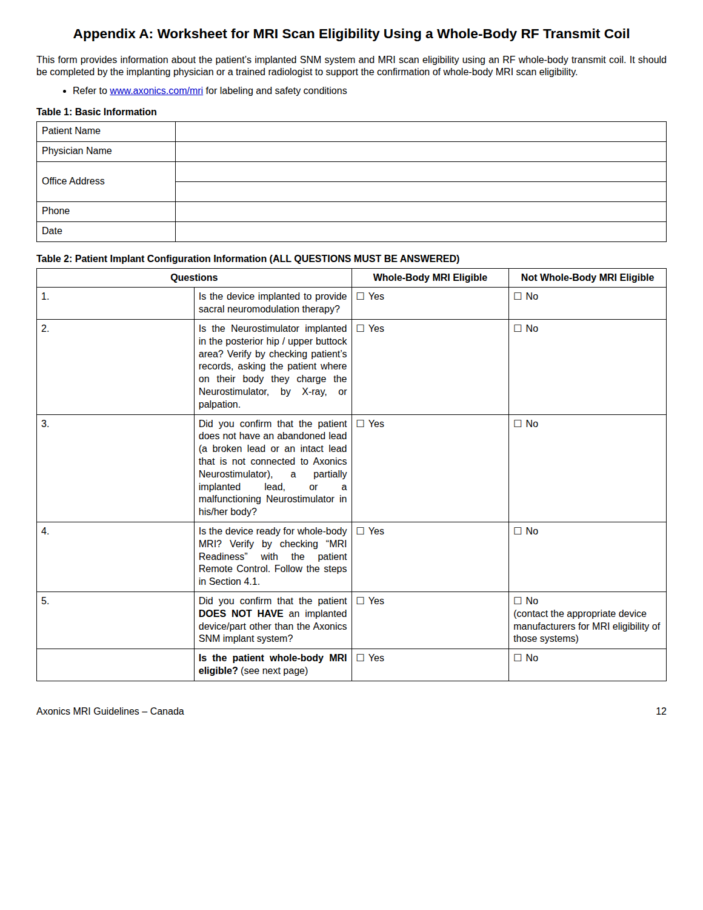Appendix A: Worksheet for MRI Scan Eligibility Using a Whole-Body RF Transmit Coil
This form provides information about the patient’s implanted SNM system and MRI scan eligibility using an RF whole-body transmit coil. It should be completed by the implanting physician or a trained radiologist to support the confirmation of whole-body MRI scan eligibility.
Refer to www.axonics.com/mri for labeling and safety conditions
Table 1: Basic Information
| Patient Name | |
| Physician Name | |
| Office Address | |
| Phone | |
| Date | |
Table 2: Patient Implant Configuration Information (ALL QUESTIONS MUST BE ANSWERED)
| Questions | Whole-Body MRI Eligible | Not Whole-Body MRI Eligible |
| --- | --- | --- |
| 1. | Is the device implanted to provide sacral neuromodulation therapy? | ☐ Yes | ☐ No |
| 2. | Is the Neurostimulator implanted in the posterior hip / upper buttock area? Verify by checking patient’s records, asking the patient where on their body they charge the Neurostimulator, by X-ray, or palpation. | ☐ Yes | ☐ No |
| 3. | Did you confirm that the patient does not have an abandoned lead (a broken lead or an intact lead that is not connected to Axonics Neurostimulator), a partially implanted lead, or a malfunctioning Neurostimulator in his/her body? | ☐ Yes | ☐ No |
| 4. | Is the device ready for whole-body MRI? Verify by checking “MRI Readiness” with the patient Remote Control. Follow the steps in Section 4.1. | ☐ Yes | ☐ No |
| 5. | Did you confirm that the patient DOES NOT HAVE an implanted device/part other than the Axonics SNM implant system? | ☐ Yes | ☐ No (contact the appropriate device manufacturers for MRI eligibility of those systems) |
| | Is the patient whole-body MRI eligible? (see next page) | ☐ Yes | ☐ No |
Axonics MRI Guidelines – Canada
12